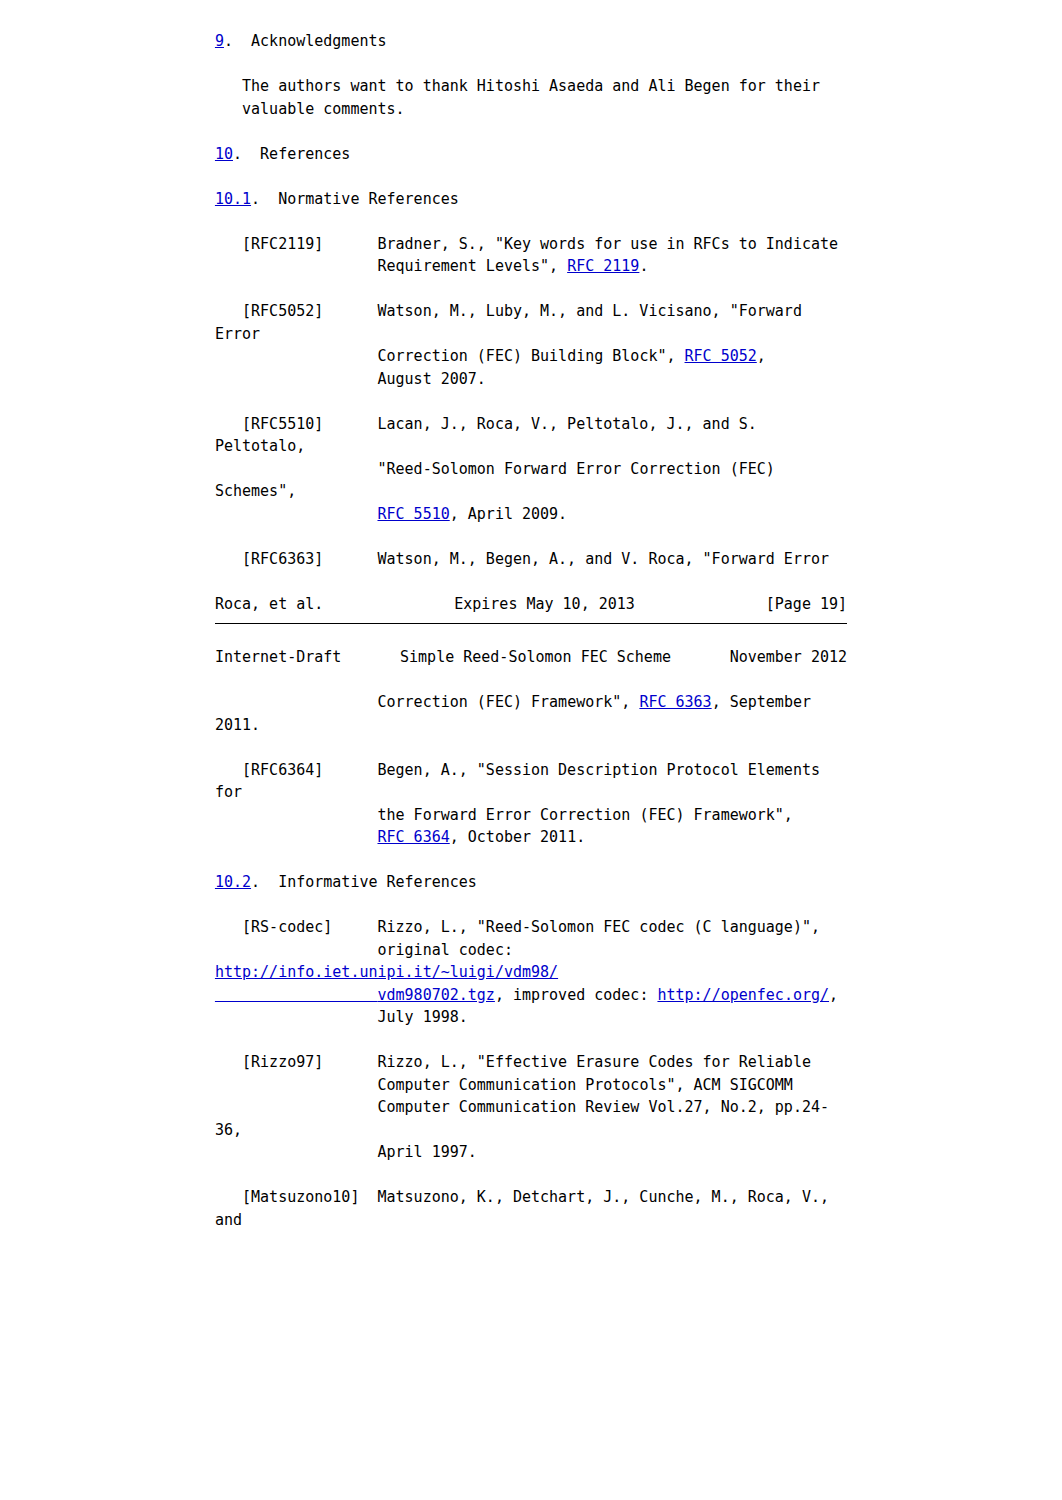9.  Acknowledgments

   The authors want to thank Hitoshi Asaeda and Ali Begen for their
   valuable comments.

10.  References

10.1.  Normative References

   [RFC2119]      Bradner, S., "Key words for use in RFCs to Indicate
                  Requirement Levels", RFC 2119.

   [RFC5052]      Watson, M., Luby, M., and L. Vicisano, "Forward Error
                  Correction (FEC) Building Block", RFC 5052,
                  August 2007.

   [RFC5510]      Lacan, J., Roca, V., Peltotalo, J., and S. Peltotalo,
                  "Reed-Solomon Forward Error Correction (FEC) Schemes",
                  RFC 5510, April 2009.

   [RFC6363]      Watson, M., Begen, A., and V. Roca, "Forward Error
Roca, et al. Expires May 10, 2013 [Page 19]
Internet-Draft Simple Reed-Solomon FEC Scheme November 2012
                  Correction (FEC) Framework", RFC 6363, September 2011.

   [RFC6364]      Begen, A., "Session Description Protocol Elements for
                  the Forward Error Correction (FEC) Framework",
                  RFC 6364, October 2011.

10.2.  Informative References

   [RS-codec]     Rizzo, L., "Reed-Solomon FEC codec (C language)",
                  original codec: http://info.iet.unipi.it/~luigi/vdm98/
                  vdm980702.tgz, improved codec: http://openfec.org/,
                  July 1998.

   [Rizzo97]      Rizzo, L., "Effective Erasure Codes for Reliable
                  Computer Communication Protocols", ACM SIGCOMM
                  Computer Communication Review Vol.27, No.2, pp.24-36,
                  April 1997.

   [Matsuzono10]  Matsuzono, K., Detchart, J., Cunche, M., Roca, V., and